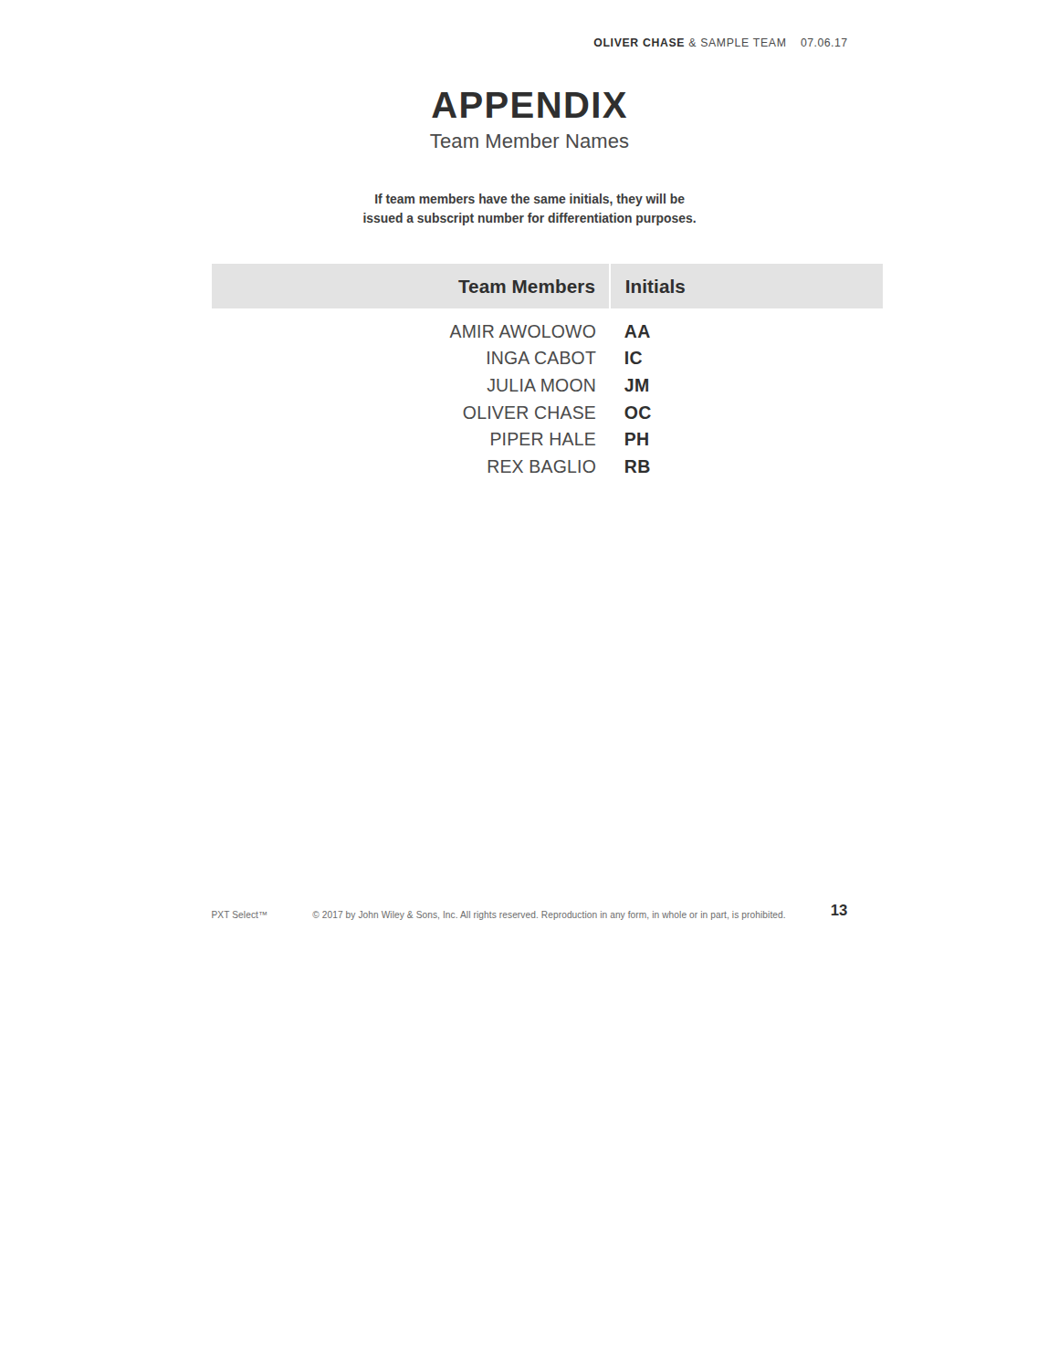OLIVER CHASE & SAMPLE TEAM07.06.17
APPENDIX
Team Member Names
If team members have the same initials, they will be
issued a subscript number for differentiation purposes.
| Team Members | Initials |
| --- | --- |
| AMIR AWOLOWO | AA |
| INGA CABOT | IC |
| JULIA MOON | JM |
| OLIVER CHASE | OC |
| PIPER HALE | PH |
| REX BAGLIO | RB |
PXT Select™
© 2017 by John Wiley & Sons, Inc. All rights reserved. Reproduction in any form, in whole or in part, is prohibited.
13